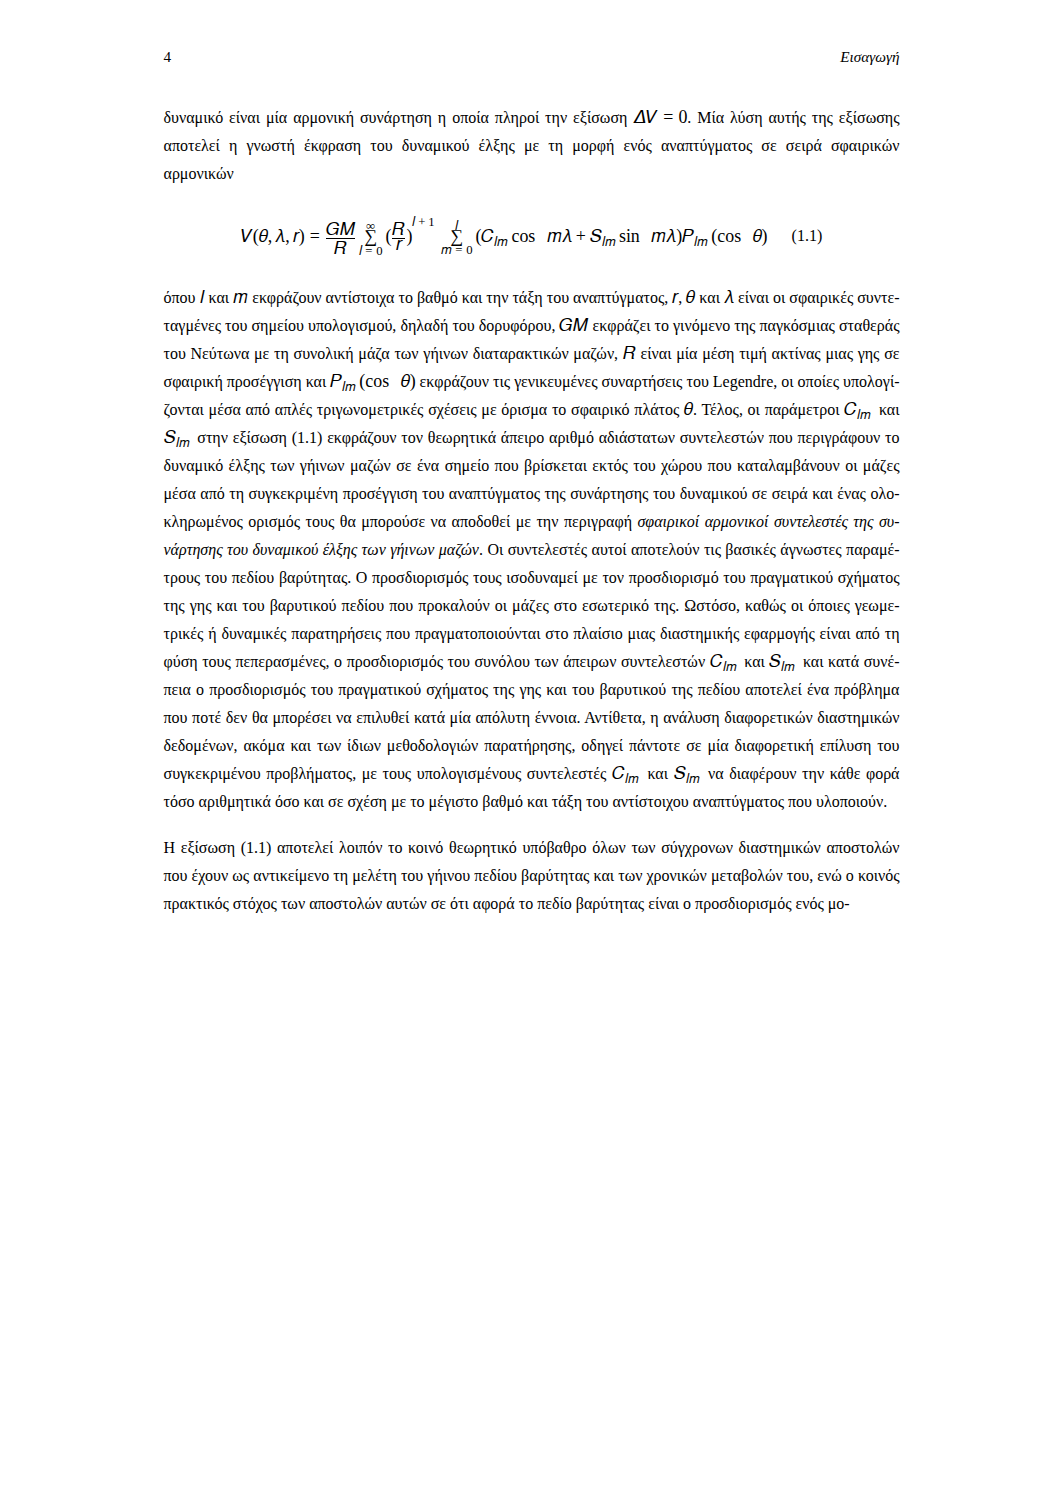4 Εισαγωγή
δυναμικό είναι μία αρμονική συνάρτηση η οποία πληροί την εξίσωση ΔV=0. Μία λύση αυτής της εξίσωσης αποτελεί η γνωστή έκφραση του δυναμικού έλξης με τη μορφή ενός αναπτύγματος σε σειρά σφαιρικών αρμονικών
V(θ,λ,r) = GMR ∑ l=0 ∞ (Rr) l+1 ∑ m=0 l ( Clm cos mλ + Slm sin mλ ) Plm (cos θ)
(1.1)
όπου l και m εκφράζουν αντίστοιχα το βαθμό και την τάξη του αναπτύγματος, r, θ και λ είναι οι σφαιρικές συντεταγμένες του σημείου υπολογισμού, δηλαδή του δορυφόρου, GM εκφράζει το γινόμενο της παγκόσμιας σταθεράς του Νεύτωνα με τη συνολική μάζα των γήινων διαταρακτικών μαζών, R είναι μία μέση τιμή ακτίνας μιας γης σε σφαιρική προσέγγιση και Plm(cos θ) εκφράζουν τις γενικευμένες συναρτήσεις του Legendre, οι οποίες υπολογίζονται μέσα από απλές τριγωνομετρικές σχέσεις με όρισμα το σφαιρικό πλάτος θ. Τέλος, οι παράμετροι Clm και Slm στην εξίσωση (1.1) εκφράζουν τον θεωρητικά άπειρο αριθμό αδιάστατων συντελεστών που περιγράφουν το δυναμικό έλξης των γήινων μαζών σε ένα σημείο που βρίσκεται εκτός του χώρου που καταλαμβάνουν οι μάζες μέσα από τη συγκεκριμένη προσέγγιση του αναπτύγματος της συνάρτησης του δυναμικού σε σειρά και ένας ολοκληρωμένος ορισμός τους θα μπορούσε να αποδοθεί με την περιγραφή σφαιρικοί αρμονικοί συντελεστές της συνάρτησης του δυναμικού έλξης των γήινων μαζών. Οι συντελεστές αυτοί αποτελούν τις βασικές άγνωστες παραμέτρους του πεδίου βαρύτητας. Ο προσδιορισμός τους ισοδυναμεί με τον προσδιορισμό του πραγματικού σχήματος της γης και του βαρυτικού πεδίου που προκαλούν οι μάζες στο εσωτερικό της. Ωστόσο, καθώς οι όποιες γεωμετρικές ή δυναμικές παρατηρήσεις που πραγματοποιούνται στο πλαίσιο μιας διαστημικής εφαρμογής είναι από τη φύση τους πεπερασμένες, ο προσδιορισμός του συνόλου των άπειρων συντελεστών Clm και Slm και κατά συνέπεια ο προσδιορισμός του πραγματικού σχήματος της γης και του βαρυτικού της πεδίου αποτελεί ένα πρόβλημα που ποτέ δεν θα μπορέσει να επιλυθεί κατά μία απόλυτη έννοια. Αντίθετα, η ανάλυση διαφορετικών διαστημικών δεδομένων, ακόμα και των ίδιων μεθοδολογιών παρατήρησης, οδηγεί πάντοτε σε μία διαφορετική επίλυση του συγκεκριμένου προβλήματος, με τους υπολογισμένους συντελεστές Clm και Slm να διαφέρουν την κάθε φορά τόσο αριθμητικά όσο και σε σχέση με το μέγιστο βαθμό και τάξη του αντίστοιχου αναπτύγματος που υλοποιούν.
Η εξίσωση (1.1) αποτελεί λοιπόν το κοινό θεωρητικό υπόβαθρο όλων των σύγχρονων διαστημικών αποστολών που έχουν ως αντικείμενο τη μελέτη του γήινου πεδίου βαρύτητας και των χρονικών μεταβολών του, ενώ ο κοινός πρακτικός στόχος των αποστολών αυτών σε ότι αφορά το πεδίο βαρύτητας είναι ο προσδιορισμός ενός μο-